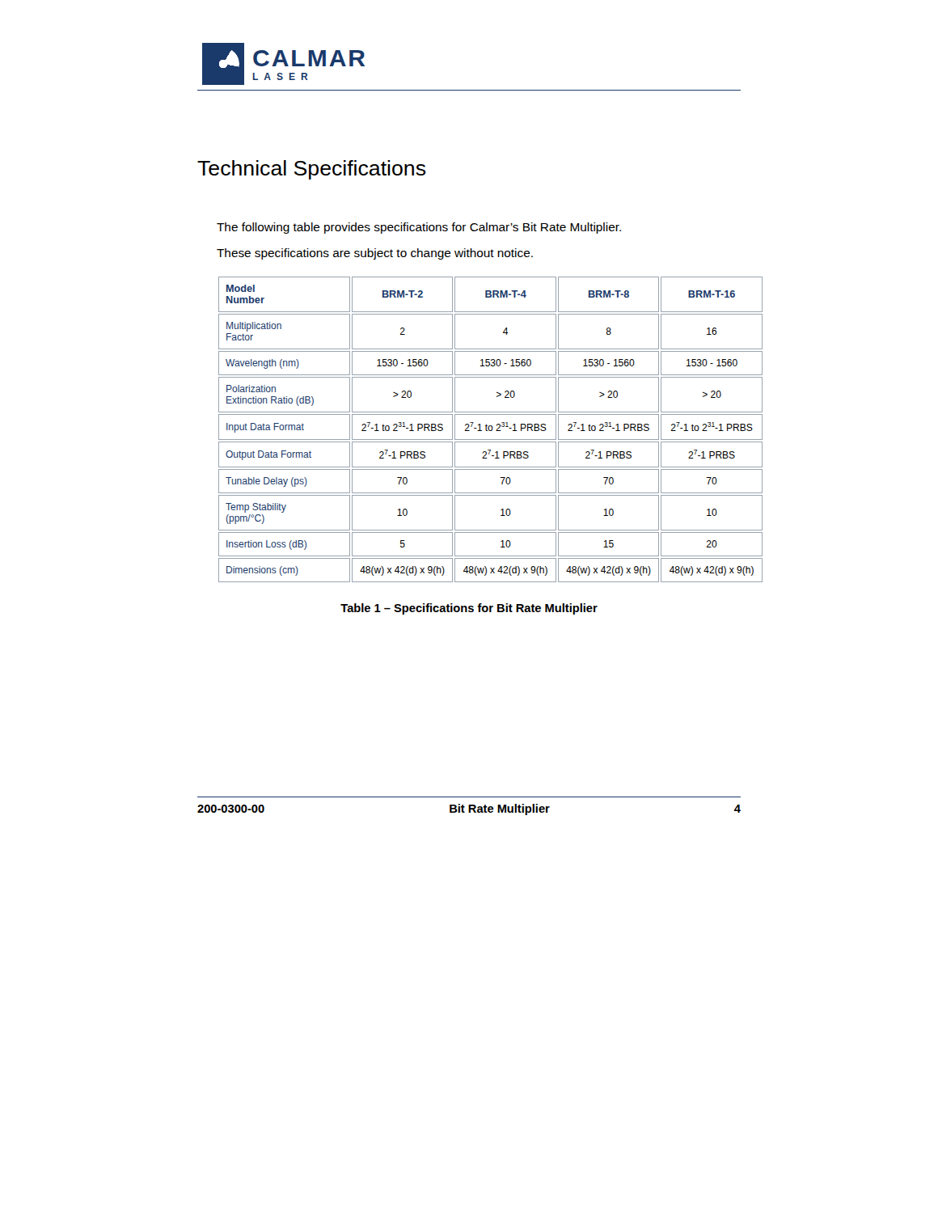CALMAR LASER
Technical Specifications
The following table provides specifications for Calmar’s Bit Rate Multiplier.
These specifications are subject to change without notice.
| Model Number | BRM-T-2 | BRM-T-4 | BRM-T-8 | BRM-T-16 |
| --- | --- | --- | --- | --- |
| Multiplication Factor | 2 | 4 | 8 | 16 |
| Wavelength (nm) | 1530 - 1560 | 1530 - 1560 | 1530 - 1560 | 1530 - 1560 |
| Polarization Extinction Ratio (dB) | > 20 | > 20 | > 20 | > 20 |
| Input Data Format | 2 7 -1 to 2 31 -1 PRBS | 2 7 -1 to 2 31 -1 PRBS | 2 7 -1 to 2 31 -1 PRBS | 2 7 -1 to 2 31 -1 PRBS |
| Output Data Format | 2 7 -1 PRBS | 2 7 -1 PRBS | 2 7 -1 PRBS | 2 7 -1 PRBS |
| Tunable Delay (ps) | 70 | 70 | 70 | 70 |
| Temp Stability (ppm/°C) | 10 | 10 | 10 | 10 |
| Insertion Loss (dB) | 5 | 10 | 15 | 20 |
| Dimensions (cm) | 48(w) x 42(d) x 9(h) | 48(w) x 42(d) x 9(h) | 48(w) x 42(d) x 9(h) | 48(w) x 42(d) x 9(h) |
Table 1 – Specifications for Bit Rate Multiplier
200-0300-00
Bit Rate Multiplier
4